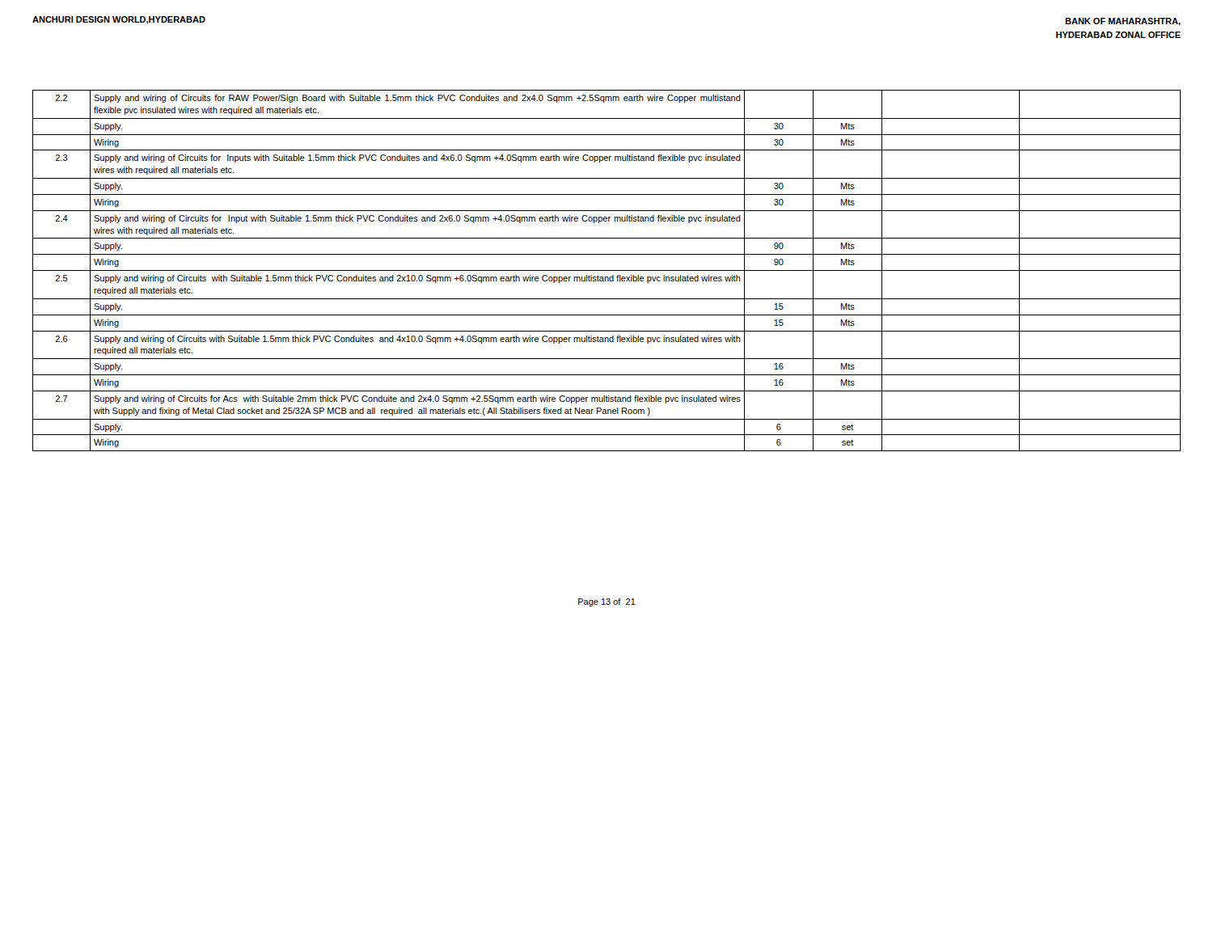ANCHURI DESIGN WORLD,HYDERABAD
BANK OF MAHARASHTRA,
HYDERABAD ZONAL OFFICE
| 2.2 | Supply and wiring of Circuits for RAW Power/Sign Board with Suitable 1.5mm thick PVC Conduites and 2x4.0 Sqmm +2.5Sqmm earth wire Copper multistand flexible pvc insulated wires with required all materials etc. | | | | |
| | Supply. | 30 | Mts | | |
| | Wiring | 30 | Mts | | |
| 2.3 | Supply and wiring of Circuits for Inputs with Suitable 1.5mm thick PVC Conduites and 4x6.0 Sqmm +4.0Sqmm earth wire Copper multistand flexible pvc insulated wires with required all materials etc. | | | | |
| | Supply. | 30 | Mts | | |
| | Wiring | 30 | Mts | | |
| 2.4 | Supply and wiring of Circuits for Input with Suitable 1.5mm thick PVC Conduites and 2x6.0 Sqmm +4.0Sqmm earth wire Copper multistand flexible pvc insulated wires with required all materials etc. | | | | |
| | Supply. | 90 | Mts | | |
| | Wiring | 90 | Mts | | |
| 2.5 | Supply and wiring of Circuits with Suitable 1.5mm thick PVC Conduites and 2x10.0 Sqmm +6.0Sqmm earth wire Copper multistand flexible pvc insulated wires with required all materials etc. | | | | |
| | Supply. | 15 | Mts | | |
| | Wiring | 15 | Mts | | |
| 2.6 | Supply and wiring of Circuits with Suitable 1.5mm thick PVC Conduites and 4x10.0 Sqmm +4.0Sqmm earth wire Copper multistand flexible pvc insulated wires with required all materials etc. | | | | |
| | Supply. | 16 | Mts | | |
| | Wiring | 16 | Mts | | |
| 2.7 | Supply and wiring of Circuits for Acs with Suitable 2mm thick PVC Conduite and 2x4.0 Sqmm +2.5Sqmm earth wire Copper multistand flexible pvc insulated wires with Supply and fixing of Metal Clad socket and 25/32A SP MCB and all required all materials etc.( All Stabilisers fixed at Near Panel Room ) | | | | |
| | Supply. | 6 | set | | |
| | Wiring | 6 | set | | |
Page 13 of 21